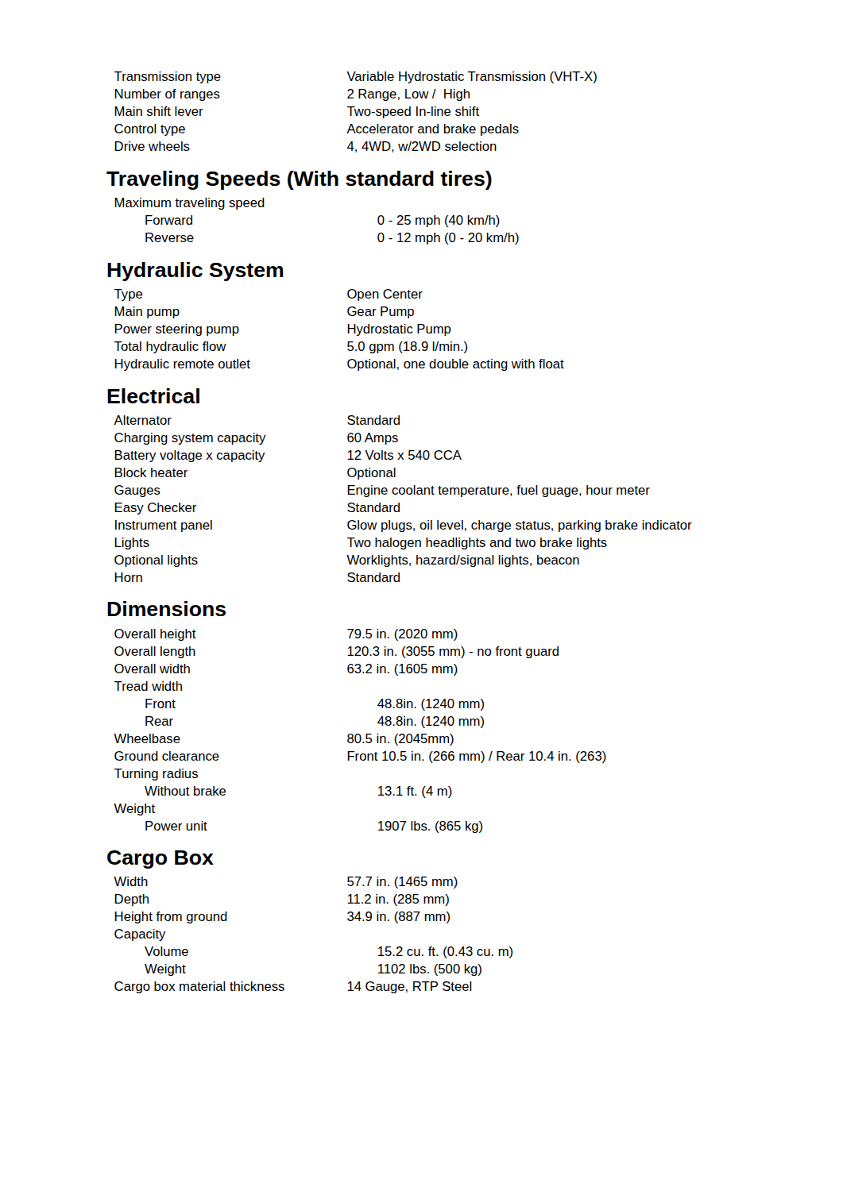Transmission type
Variable Hydrostatic Transmission (VHT-X)
Number of ranges
2 Range, Low / High
Main shift lever
Two-speed In-line shift
Control type
Accelerator and brake pedals
Drive wheels
4, 4WD, w/2WD selection
Traveling Speeds (With standard tires)
Maximum traveling speed
Forward
0 - 25 mph (40 km/h)
Reverse
0 - 12 mph (0 - 20 km/h)
Hydraulic System
Type
Open Center
Main pump
Gear Pump
Power steering pump
Hydrostatic Pump
Total hydraulic flow
5.0 gpm (18.9 l/min.)
Hydraulic remote outlet
Optional, one double acting with float
Electrical
Alternator
Standard
Charging system capacity
60 Amps
Battery voltage x capacity
12 Volts x 540 CCA
Block heater
Optional
Gauges
Engine coolant temperature, fuel guage, hour meter
Easy Checker
Standard
Instrument panel
Glow plugs, oil level, charge status, parking brake indicator
Lights
Two halogen headlights and two brake lights
Optional lights
Worklights, hazard/signal lights, beacon
Horn
Standard
Dimensions
Overall height
79.5 in. (2020 mm)
Overall length
120.3 in. (3055 mm) - no front guard
Overall width
63.2 in. (1605 mm)
Tread width
Front
48.8in. (1240 mm)
Rear
48.8in. (1240 mm)
Wheelbase
80.5 in. (2045mm)
Ground clearance
Front 10.5 in. (266 mm) / Rear 10.4 in. (263)
Turning radius
Without brake
13.1 ft. (4 m)
Weight
Power unit
1907 lbs. (865 kg)
Cargo Box
Width
57.7 in. (1465 mm)
Depth
11.2 in. (285 mm)
Height from ground
34.9 in. (887 mm)
Capacity
Volume
15.2 cu. ft. (0.43 cu. m)
Weight
1102 lbs. (500 kg)
Cargo box material thickness
14 Gauge, RTP Steel